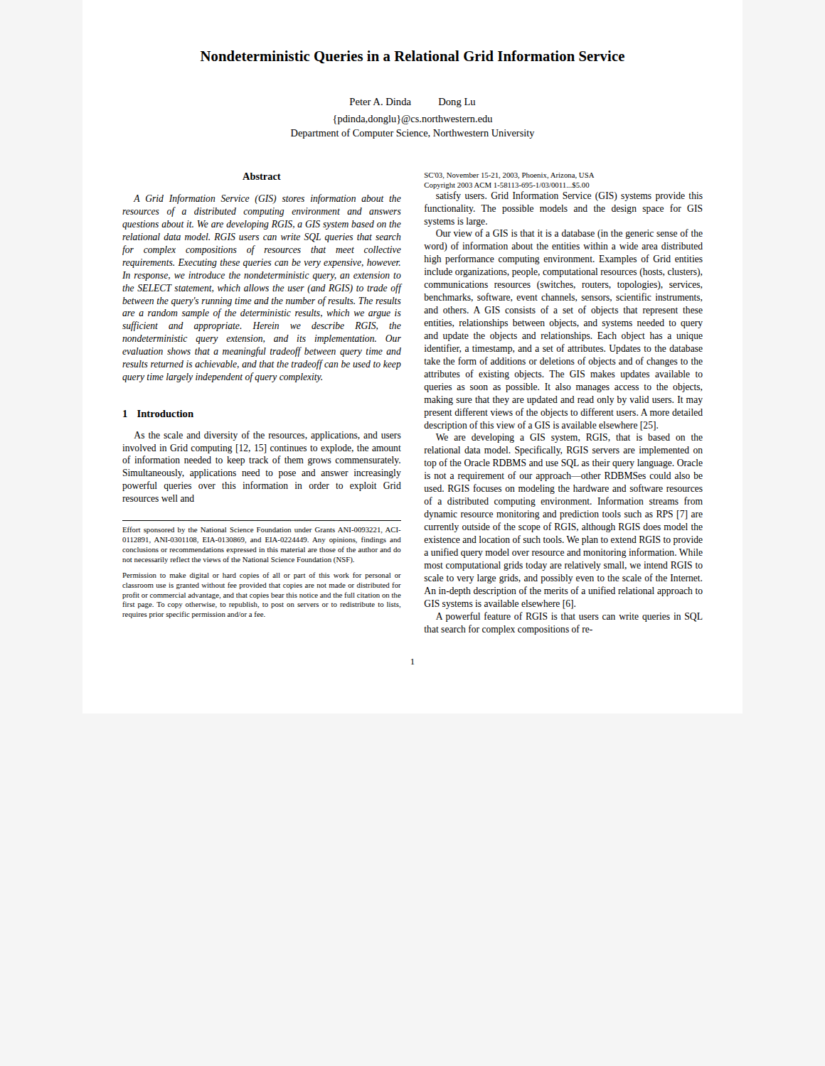Nondeterministic Queries in a Relational Grid Information Service
Peter A. Dinda Dong Lu
{pdinda,donglu}@cs.northwestern.edu
Department of Computer Science, Northwestern University
Abstract
A Grid Information Service (GIS) stores information about the resources of a distributed computing environment and answers questions about it. We are developing RGIS, a GIS system based on the relational data model. RGIS users can write SQL queries that search for complex compositions of resources that meet collective requirements. Executing these queries can be very expensive, however. In response, we introduce the nondeterministic query, an extension to the SELECT statement, which allows the user (and RGIS) to trade off between the query's running time and the number of results. The results are a random sample of the deterministic results, which we argue is sufficient and appropriate. Herein we describe RGIS, the nondeterministic query extension, and its implementation. Our evaluation shows that a meaningful tradeoff between query time and results returned is achievable, and that the tradeoff can be used to keep query time largely independent of query complexity.
1 Introduction
As the scale and diversity of the resources, applications, and users involved in Grid computing [12, 15] continues to explode, the amount of information needed to keep track of them grows commensurately. Simultaneously, applications need to pose and answer increasingly powerful queries over this information in order to exploit Grid resources well and
Effort sponsored by the National Science Foundation under Grants ANI-0093221, ACI-0112891, ANI-0301108, EIA-0130869, and EIA-0224449. Any opinions, findings and conclusions or recommendations expressed in this material are those of the author and do not necessarily reflect the views of the National Science Foundation (NSF).
Permission to make digital or hard copies of all or part of this work for personal or classroom use is granted without fee provided that copies are not made or distributed for profit or commercial advantage, and that copies bear this notice and the full citation on the first page. To copy otherwise, to republish, to post on servers or to redistribute to lists, requires prior specific permission and/or a fee.
SC'03, November 15-21, 2003, Phoenix, Arizona, USA
Copyright 2003 ACM 1-58113-695-1/03/0011...$5.00
satisfy users. Grid Information Service (GIS) systems provide this functionality. The possible models and the design space for GIS systems is large.
Our view of a GIS is that it is a database (in the generic sense of the word) of information about the entities within a wide area distributed high performance computing environment. Examples of Grid entities include organizations, people, computational resources (hosts, clusters), communications resources (switches, routers, topologies), services, benchmarks, software, event channels, sensors, scientific instruments, and others. A GIS consists of a set of objects that represent these entities, relationships between objects, and systems needed to query and update the objects and relationships. Each object has a unique identifier, a timestamp, and a set of attributes. Updates to the database take the form of additions or deletions of objects and of changes to the attributes of existing objects. The GIS makes updates available to queries as soon as possible. It also manages access to the objects, making sure that they are updated and read only by valid users. It may present different views of the objects to different users. A more detailed description of this view of a GIS is available elsewhere [25].
We are developing a GIS system, RGIS, that is based on the relational data model. Specifically, RGIS servers are implemented on top of the Oracle RDBMS and use SQL as their query language. Oracle is not a requirement of our approach—other RDBMSes could also be used. RGIS focuses on modeling the hardware and software resources of a distributed computing environment. Information streams from dynamic resource monitoring and prediction tools such as RPS [7] are currently outside of the scope of RGIS, although RGIS does model the existence and location of such tools. We plan to extend RGIS to provide a unified query model over resource and monitoring information. While most computational grids today are relatively small, we intend RGIS to scale to very large grids, and possibly even to the scale of the Internet. An in-depth description of the merits of a unified relational approach to GIS systems is available elsewhere [6].
A powerful feature of RGIS is that users can write queries in SQL that search for complex compositions of re-
1